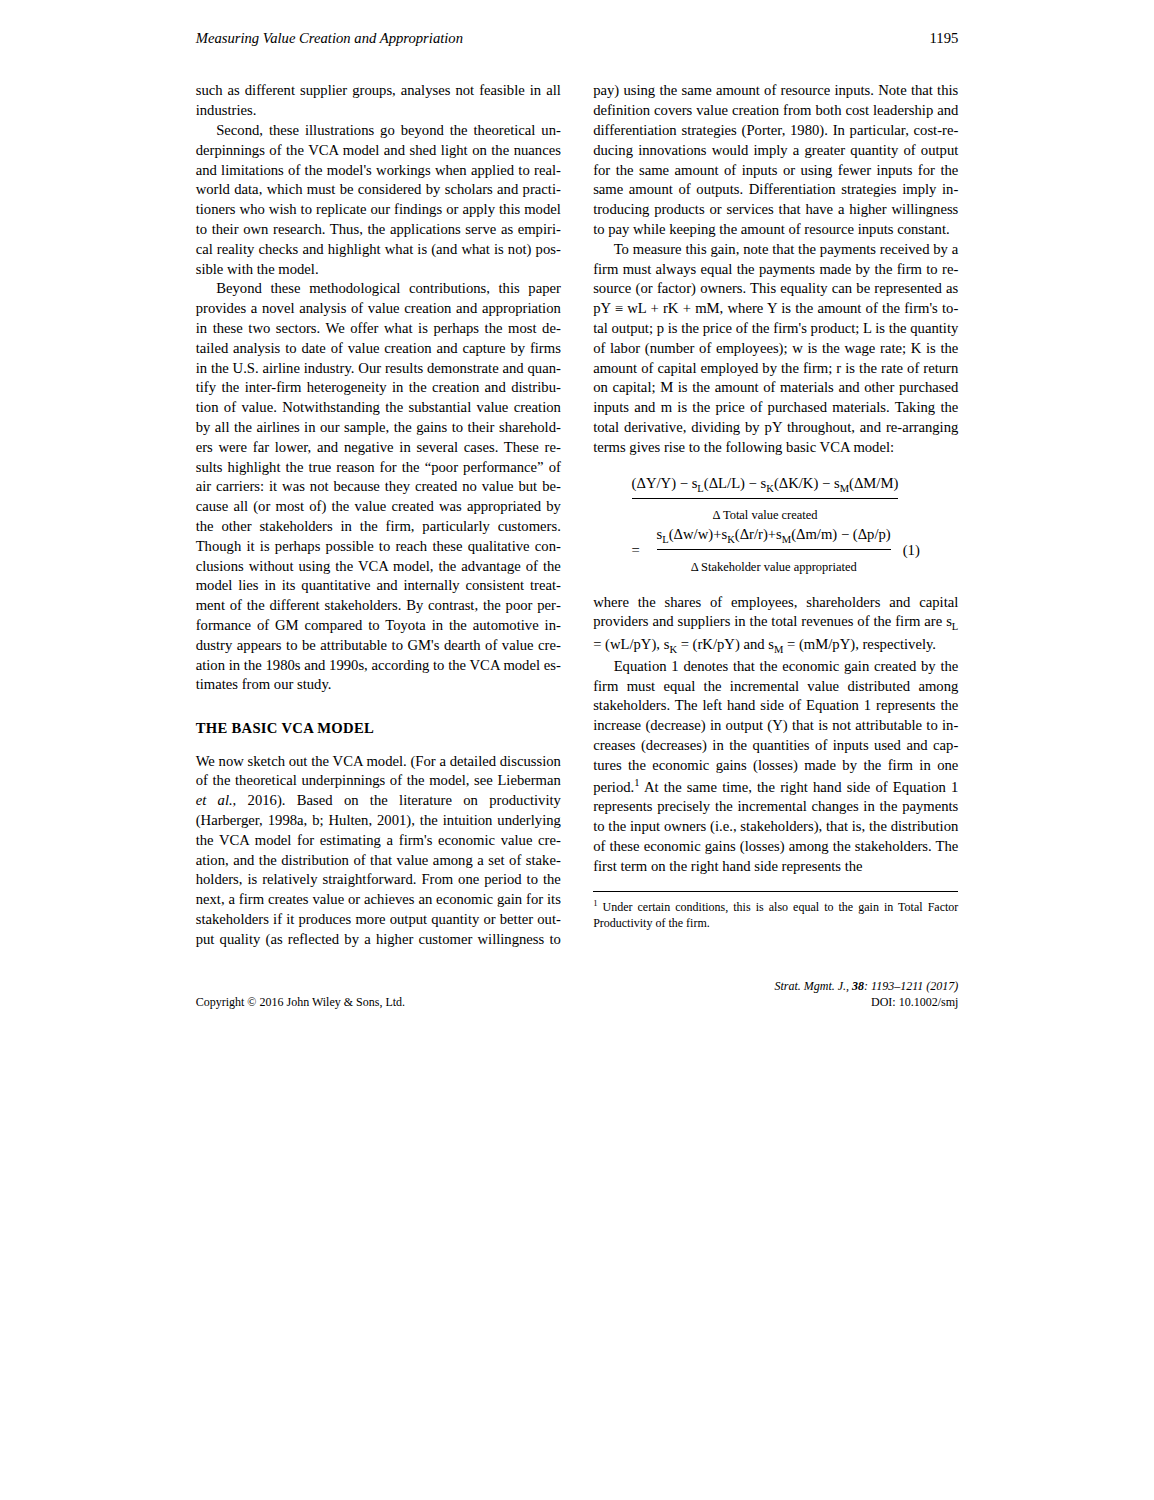Measuring Value Creation and Appropriation 1195
such as different supplier groups, analyses not feasible in all industries.
Second, these illustrations go beyond the theoretical underpinnings of the VCA model and shed light on the nuances and limitations of the model's workings when applied to real-world data, which must be considered by scholars and practitioners who wish to replicate our findings or apply this model to their own research. Thus, the applications serve as empirical reality checks and highlight what is (and what is not) possible with the model.
Beyond these methodological contributions, this paper provides a novel analysis of value creation and appropriation in these two sectors. We offer what is perhaps the most detailed analysis to date of value creation and capture by firms in the U.S. airline industry. Our results demonstrate and quantify the inter-firm heterogeneity in the creation and distribution of value. Notwithstanding the substantial value creation by all the airlines in our sample, the gains to their shareholders were far lower, and negative in several cases. These results highlight the true reason for the “poor performance” of air carriers: it was not because they created no value but because all (or most of) the value created was appropriated by the other stakeholders in the firm, particularly customers. Though it is perhaps possible to reach these qualitative conclusions without using the VCA model, the advantage of the model lies in its quantitative and internally consistent treatment of the different stakeholders. By contrast, the poor performance of GM compared to Toyota in the automotive industry appears to be attributable to GM's dearth of value creation in the 1980s and 1990s, according to the VCA model estimates from our study.
The Basic VCA Model
We now sketch out the VCA model. (For a detailed discussion of the theoretical underpinnings of the model, see Lieberman et al., 2016). Based on the literature on productivity (Harberger, 1998a, b; Hulten, 2001), the intuition underlying the VCA model for estimating a firm's economic value creation, and the distribution of that value among a set of stakeholders, is relatively straightforward. From one period to the next, a firm creates value or achieves an economic gain for its stakeholders if it produces more output quantity or better output quality (as reflected by a higher customer willingness to pay) using the same amount of resource inputs. Note that this definition covers value creation from both cost leadership and differentiation strategies (Porter, 1980). In particular, cost-reducing innovations would imply a greater quantity of output for the same amount of inputs or using fewer inputs for the same amount of outputs. Differentiation strategies imply introducing products or services that have a higher willingness to pay while keeping the amount of resource inputs constant.
To measure this gain, note that the payments received by a firm must always equal the payments made by the firm to resource (or factor) owners. This equality can be represented as pY ≡ wL + rK + mM, where Y is the amount of the firm's total output; p is the price of the firm's product; L is the quantity of labor (number of employees); w is the wage rate; K is the amount of capital employed by the firm; r is the rate of return on capital; M is the amount of materials and other purchased inputs and m is the price of purchased materials. Taking the total derivative, dividing by pY throughout, and re-arranging terms gives rise to the following basic VCA model:
| (ΔY/Y) − s L (ΔL/L) − s K (ΔK/K) − s M (ΔM/M) ⏟ Δ Total value created | |
| = | s L (Δw/w)+s K (Δr/r)+s M (Δm/m) − (Δp/p) ⏟ Δ Stakeholder value appropriated | (1) |
where the shares of employees, shareholders and capital providers and suppliers in the total revenues of the firm are sL = (wL/pY), sK = (rK/pY) and sM = (mM/pY), respectively.
Equation 1 denotes that the economic gain created by the firm must equal the incremental value distributed among stakeholders. The left hand side of Equation 1 represents the increase (decrease) in output (Y) that is not attributable to increases (decreases) in the quantities of inputs used and captures the economic gains (losses) made by the firm in one period.1 At the same time, the right hand side of Equation 1 represents precisely the incremental changes in the payments to the input owners (i.e., stakeholders), that is, the distribution of these economic gains (losses) among the stakeholders. The first term on the right hand side represents the
1 Under certain conditions, this is also equal to the gain in Total Factor Productivity of the firm.
Copyright © 2016 John Wiley & Sons, Ltd.
Strat. Mgmt. J., 38: 1193–1211 (2017)
DOI: 10.1002/smj